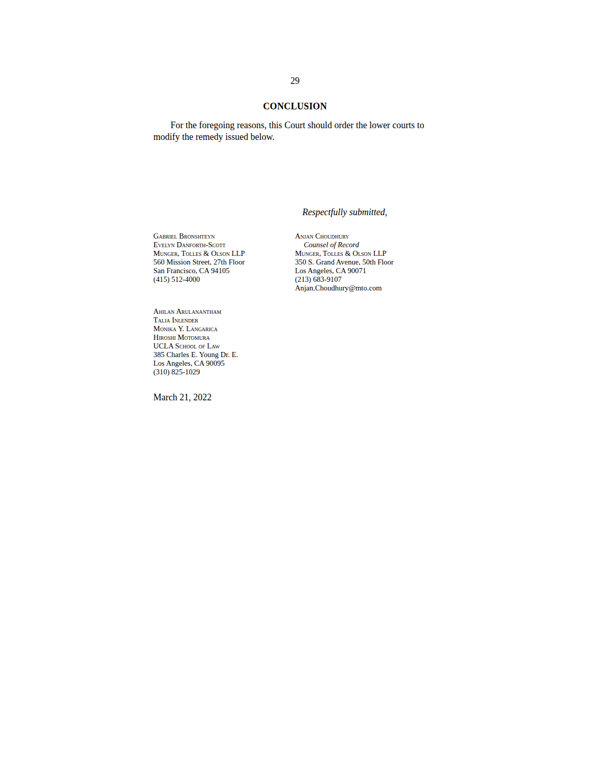29
CONCLUSION
For the foregoing reasons, this Court should order the lower courts to modify the remedy issued below.
Respectfully submitted,
| Gabriel Bronshteyn Evelyn Danforth-Scott Munger, Tolles & Olson LLP 560 Mission Street, 27th Floor San Francisco, CA 94105 (415) 512-4000 | Anjan Choudhury Counsel of Record Munger, Tolles & Olson LLP 350 S. Grand Avenue, 50th Floor Los Angeles, CA 90071 (213) 683-9107 Anjan.Choudhury@mto.com |
Ahilan Arulanantham
Talia Inlender
Monika Y. Langarica
Hiroshi Motomura
UCLA School of Law
385 Charles E. Young Dr. E.
Los Angeles, CA 90095
(310) 825-1029
March 21, 2022